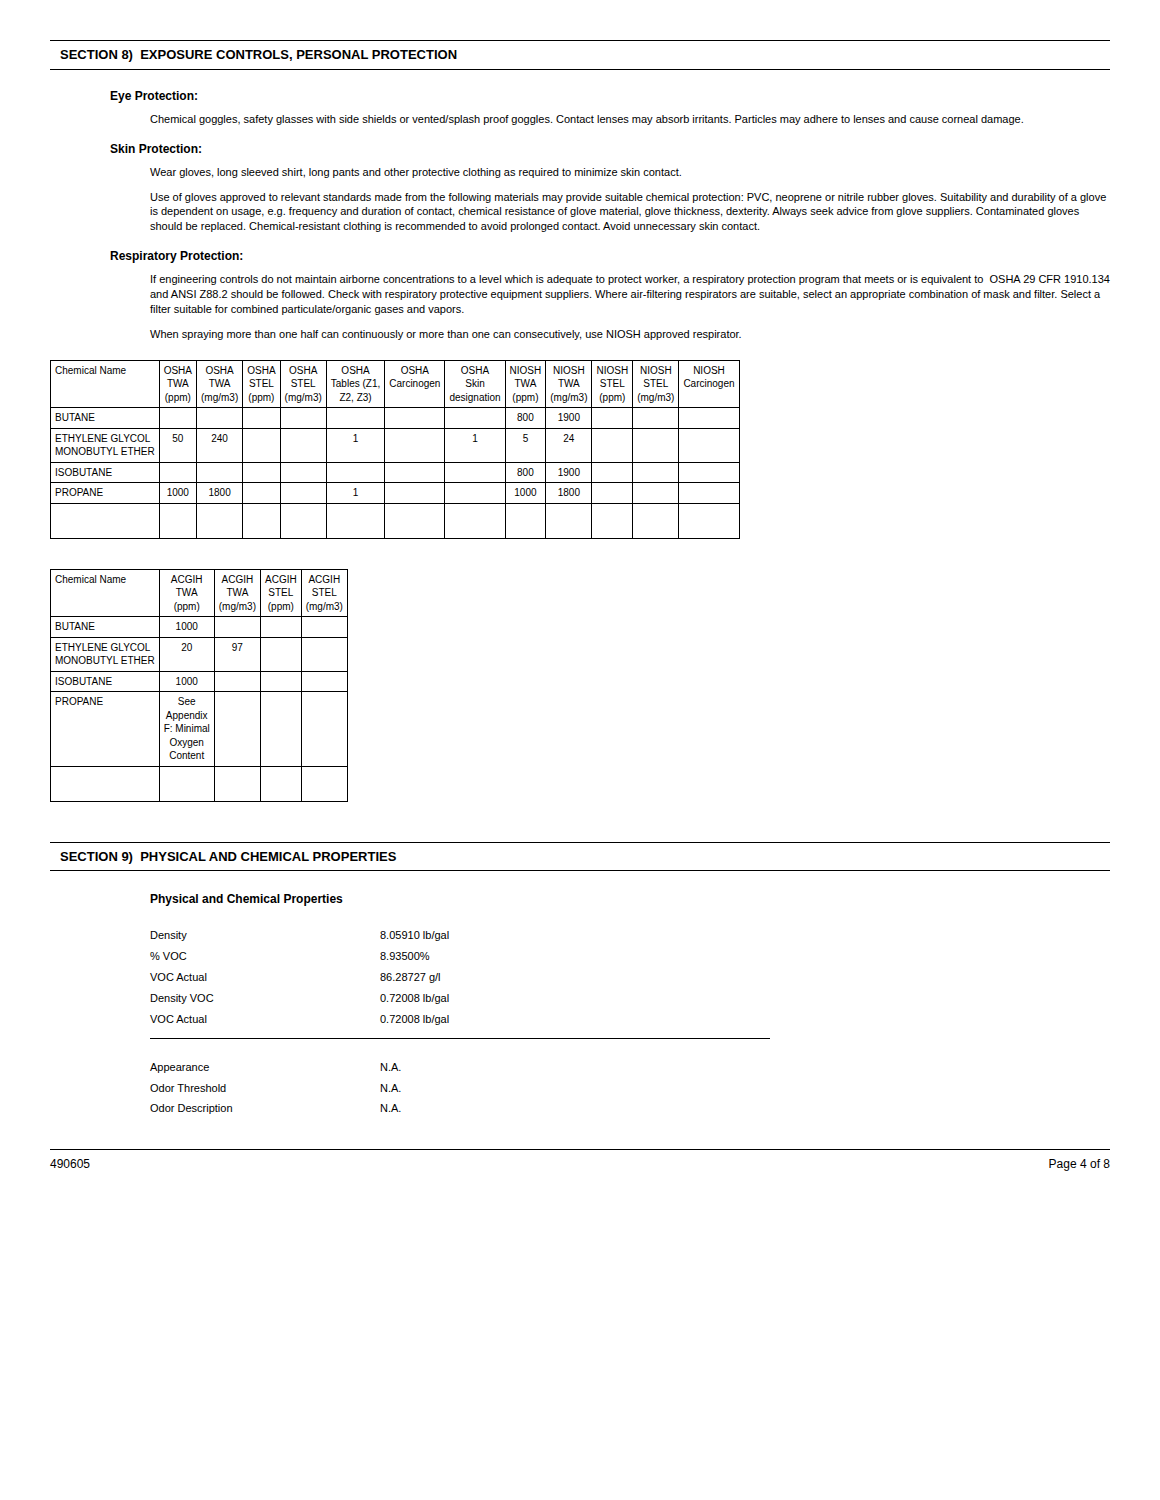SECTION 8) EXPOSURE CONTROLS, PERSONAL PROTECTION
Eye Protection:
Chemical goggles, safety glasses with side shields or vented/splash proof goggles. Contact lenses may absorb irritants. Particles may adhere to lenses and cause corneal damage.
Skin Protection:
Wear gloves, long sleeved shirt, long pants and other protective clothing as required to minimize skin contact.
Use of gloves approved to relevant standards made from the following materials may provide suitable chemical protection: PVC, neoprene or nitrile rubber gloves. Suitability and durability of a glove is dependent on usage, e.g. frequency and duration of contact, chemical resistance of glove material, glove thickness, dexterity. Always seek advice from glove suppliers. Contaminated gloves should be replaced. Chemical-resistant clothing is recommended to avoid prolonged contact. Avoid unnecessary skin contact.
Respiratory Protection:
If engineering controls do not maintain airborne concentrations to a level which is adequate to protect worker, a respiratory protection program that meets or is equivalent to OSHA 29 CFR 1910.134 and ANSI Z88.2 should be followed. Check with respiratory protective equipment suppliers. Where air-filtering respirators are suitable, select an appropriate combination of mask and filter. Select a filter suitable for combined particulate/organic gases and vapors.
When spraying more than one half can continuously or more than one can consecutively, use NIOSH approved respirator.
| Chemical Name | OSHA TWA (ppm) | OSHA TWA (mg/m3) | OSHA STEL (ppm) | OSHA STEL (mg/m3) | OSHA Tables (Z1, Z2, Z3) | OSHA Carcinogen | OSHA Skin designation | NIOSH TWA (ppm) | NIOSH TWA (mg/m3) | NIOSH STEL (ppm) | NIOSH STEL (mg/m3) | NIOSH Carcinogen |
| --- | --- | --- | --- | --- | --- | --- | --- | --- | --- | --- | --- | --- |
| BUTANE | | | | | | | | 800 | 1900 | | | |
| ETHYLENE GLYCOL MONOBUTYL ETHER | 50 | 240 | | | 1 | | 1 | 5 | 24 | | | |
| ISOBUTANE | | | | | | | | 800 | 1900 | | | |
| PROPANE | 1000 | 1800 | | | 1 | | | 1000 | 1800 | | | |
| Chemical Name | ACGIH TWA (ppm) | ACGIH TWA (mg/m3) | ACGIH STEL (ppm) | ACGIH STEL (mg/m3) |
| --- | --- | --- | --- | --- |
| BUTANE | 1000 | | | |
| ETHYLENE GLYCOL MONOBUTYL ETHER | 20 | 97 | | |
| ISOBUTANE | 1000 | | | |
| PROPANE | See Appendix F: Minimal Oxygen Content | | | |
SECTION 9) PHYSICAL AND CHEMICAL PROPERTIES
Physical and Chemical Properties
| Density | 8.05910 lb/gal |
| % VOC | 8.93500% |
| VOC Actual | 86.28727 g/l |
| Density VOC | 0.72008 lb/gal |
| VOC Actual | 0.72008 lb/gal |
| Appearance | N.A. |
| Odor Threshold | N.A. |
| Odor Description | N.A. |
490605 Page 4 of 8